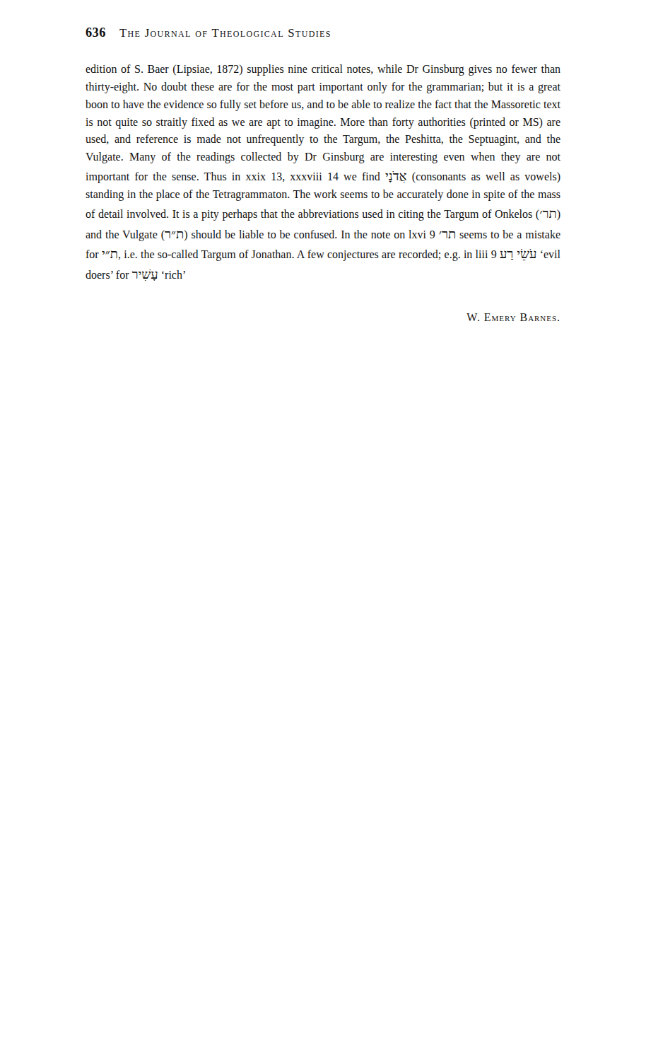636 The Journal of Theological Studies
edition of S. Baer (Lipsiae, 1872) supplies nine critical notes, while Dr Ginsburg gives no fewer than thirty-eight. No doubt these are for the most part important only for the grammarian; but it is a great boon to have the evidence so fully set before us, and to be able to realize the fact that the Massoretic text is not quite so straitly fixed as we are apt to imagine. More than forty authorities (printed or MS) are used, and reference is made not unfrequently to the Targum, the Peshitta, the Septuagint, and the Vulgate. Many of the readings collected by Dr Ginsburg are interesting even when they are not important for the sense. Thus in xxix 13, xxxviii 14 we find אֲדֹנָי (consonants as well as vowels) standing in the place of the Tetragrammaton. The work seems to be accurately done in spite of the mass of detail involved. It is a pity perhaps that the abbreviations used in citing the Targum of Onkelos (תר׳) and the Vulgate (ת״ר) should be liable to be confused. In the note on lxvi 9 תר׳ seems to be a mistake for ת״י, i.e. the so-called Targum of Jonathan. A few conjectures are recorded; e.g. in liii 9 עֹשֵׂי רַע ‘evil doers’ for עָשִׁיר ‘rich’
W. Emery Barnes.